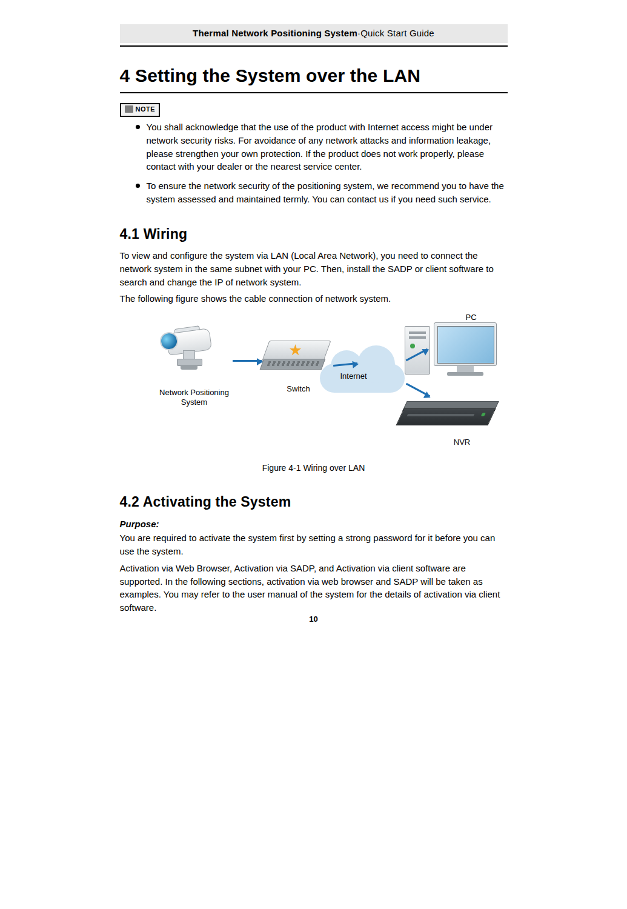Thermal Network Positioning System·Quick Start Guide
4 Setting the System over the LAN
NOTE
You shall acknowledge that the use of the product with Internet access might be under network security risks. For avoidance of any network attacks and information leakage, please strengthen your own protection. If the product does not work properly, please contact with your dealer or the nearest service center.
To ensure the network security of the positioning system, we recommend you to have the system assessed and maintained termly. You can contact us if you need such service.
4.1 Wiring
To view and configure the system via LAN (Local Area Network), you need to connect the network system in the same subnet with your PC. Then, install the SADP or client software to search and change the IP of network system.
The following figure shows the cable connection of network system.
Internet
Network Positioning
System
Switch
PC
NVR
Figure 4-1 Wiring over LAN
4.2 Activating the System
Purpose:
You are required to activate the system first by setting a strong password for it before you can use the system.
Activation via Web Browser, Activation via SADP, and Activation via client software are supported. In the following sections, activation via web browser and SADP will be taken as examples. You may refer to the user manual of the system for the details of activation via client software.
10